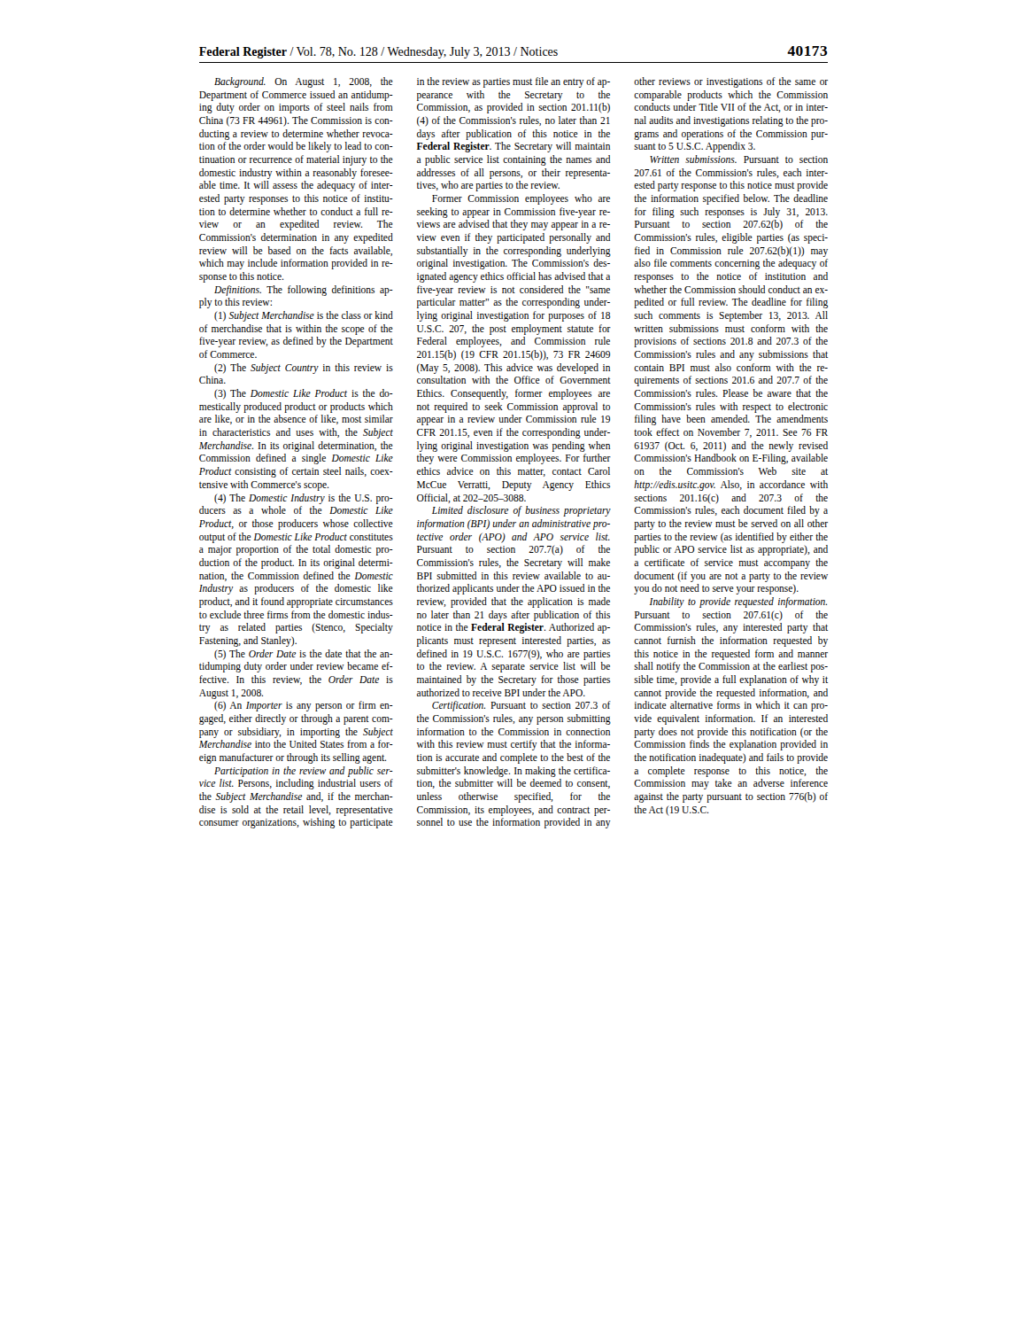Federal Register / Vol. 78, No. 128 / Wednesday, July 3, 2013 / Notices
40173
Background. On August 1, 2008, the Department of Commerce issued an antidumping duty order on imports of steel nails from China (73 FR 44961). The Commission is conducting a review to determine whether revocation of the order would be likely to lead to continuation or recurrence of material injury to the domestic industry within a reasonably foreseeable time. It will assess the adequacy of interested party responses to this notice of institution to determine whether to conduct a full review or an expedited review. The Commission's determination in any expedited review will be based on the facts available, which may include information provided in response to this notice.
Definitions. The following definitions apply to this review:
(1) Subject Merchandise is the class or kind of merchandise that is within the scope of the five-year review, as defined by the Department of Commerce.
(2) The Subject Country in this review is China.
(3) The Domestic Like Product is the domestically produced product or products which are like, or in the absence of like, most similar in characteristics and uses with, the Subject Merchandise. In its original determination, the Commission defined a single Domestic Like Product consisting of certain steel nails, coextensive with Commerce's scope.
(4) The Domestic Industry is the U.S. producers as a whole of the Domestic Like Product, or those producers whose collective output of the Domestic Like Product constitutes a major proportion of the total domestic production of the product. In its original determination, the Commission defined the Domestic Industry as producers of the domestic like product, and it found appropriate circumstances to exclude three firms from the domestic industry as related parties (Stenco, Specialty Fastening, and Stanley).
(5) The Order Date is the date that the antidumping duty order under review became effective. In this review, the Order Date is August 1, 2008.
(6) An Importer is any person or firm engaged, either directly or through a parent company or subsidiary, in importing the Subject Merchandise into the United States from a foreign manufacturer or through its selling agent.
Participation in the review and public service list. Persons, including industrial users of the Subject Merchandise and, if the merchandise is sold at the retail level, representative consumer organizations, wishing to participate in the review as parties must file an entry of appearance with the Secretary to the Commission, as provided in section 201.11(b)(4) of the Commission's rules, no later than 21 days after publication of this notice in the Federal Register. The Secretary will maintain a public service list containing the names and addresses of all persons, or their representatives, who are parties to the review.
Former Commission employees who are seeking to appear in Commission five-year reviews are advised that they may appear in a review even if they participated personally and substantially in the corresponding underlying original investigation. The Commission's designated agency ethics official has advised that a five-year review is not considered the "same particular matter" as the corresponding underlying original investigation for purposes of 18 U.S.C. 207, the post employment statute for Federal employees, and Commission rule 201.15(b) (19 CFR 201.15(b)), 73 FR 24609 (May 5, 2008). This advice was developed in consultation with the Office of Government Ethics. Consequently, former employees are not required to seek Commission approval to appear in a review under Commission rule 19 CFR 201.15, even if the corresponding underlying original investigation was pending when they were Commission employees. For further ethics advice on this matter, contact Carol McCue Verratti, Deputy Agency Ethics Official, at 202–205–3088.
Limited disclosure of business proprietary information (BPI) under an administrative protective order (APO) and APO service list. Pursuant to section 207.7(a) of the Commission's rules, the Secretary will make BPI submitted in this review available to authorized applicants under the APO issued in the review, provided that the application is made no later than 21 days after publication of this notice in the Federal Register. Authorized applicants must represent interested parties, as defined in 19 U.S.C. 1677(9), who are parties to the review. A separate service list will be maintained by the Secretary for those parties authorized to receive BPI under the APO.
Certification. Pursuant to section 207.3 of the Commission's rules, any person submitting information to the Commission in connection with this review must certify that the information is accurate and complete to the best of the submitter's knowledge. In making the certification, the submitter will be deemed to consent, unless otherwise specified, for the Commission, its employees, and contract personnel to use the information provided in any other reviews or investigations of the same or comparable products which the Commission conducts under Title VII of the Act, or in internal audits and investigations relating to the programs and operations of the Commission pursuant to 5 U.S.C. Appendix 3.
Written submissions. Pursuant to section 207.61 of the Commission's rules, each interested party response to this notice must provide the information specified below. The deadline for filing such responses is July 31, 2013. Pursuant to section 207.62(b) of the Commission's rules, eligible parties (as specified in Commission rule 207.62(b)(1)) may also file comments concerning the adequacy of responses to the notice of institution and whether the Commission should conduct an expedited or full review. The deadline for filing such comments is September 13, 2013. All written submissions must conform with the provisions of sections 201.8 and 207.3 of the Commission's rules and any submissions that contain BPI must also conform with the requirements of sections 201.6 and 207.7 of the Commission's rules. Please be aware that the Commission's rules with respect to electronic filing have been amended. The amendments took effect on November 7, 2011. See 76 FR 61937 (Oct. 6, 2011) and the newly revised Commission's Handbook on E-Filing, available on the Commission's Web site at http://edis.usitc.gov. Also, in accordance with sections 201.16(c) and 207.3 of the Commission's rules, each document filed by a party to the review must be served on all other parties to the review (as identified by either the public or APO service list as appropriate), and a certificate of service must accompany the document (if you are not a party to the review you do not need to serve your response).
Inability to provide requested information. Pursuant to section 207.61(c) of the Commission's rules, any interested party that cannot furnish the information requested by this notice in the requested form and manner shall notify the Commission at the earliest possible time, provide a full explanation of why it cannot provide the requested information, and indicate alternative forms in which it can provide equivalent information. If an interested party does not provide this notification (or the Commission finds the explanation provided in the notification inadequate) and fails to provide a complete response to this notice, the Commission may take an adverse inference against the party pursuant to section 776(b) of the Act (19 U.S.C.